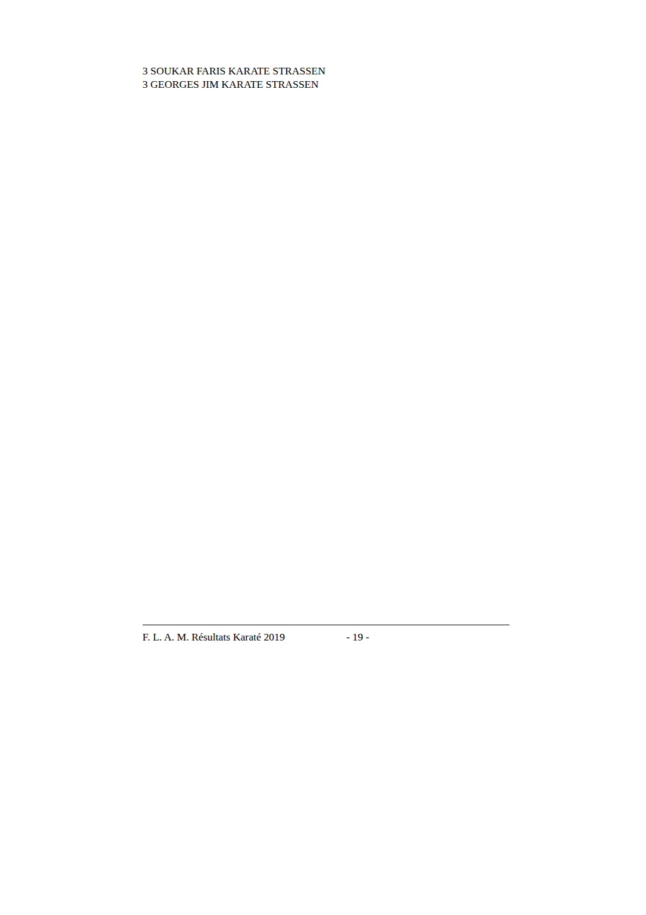3 SOUKAR FARIS KARATE STRASSEN
3 GEORGES JIM KARATE STRASSEN
F. L. A. M. Résultats Karaté 2019 - 19 -